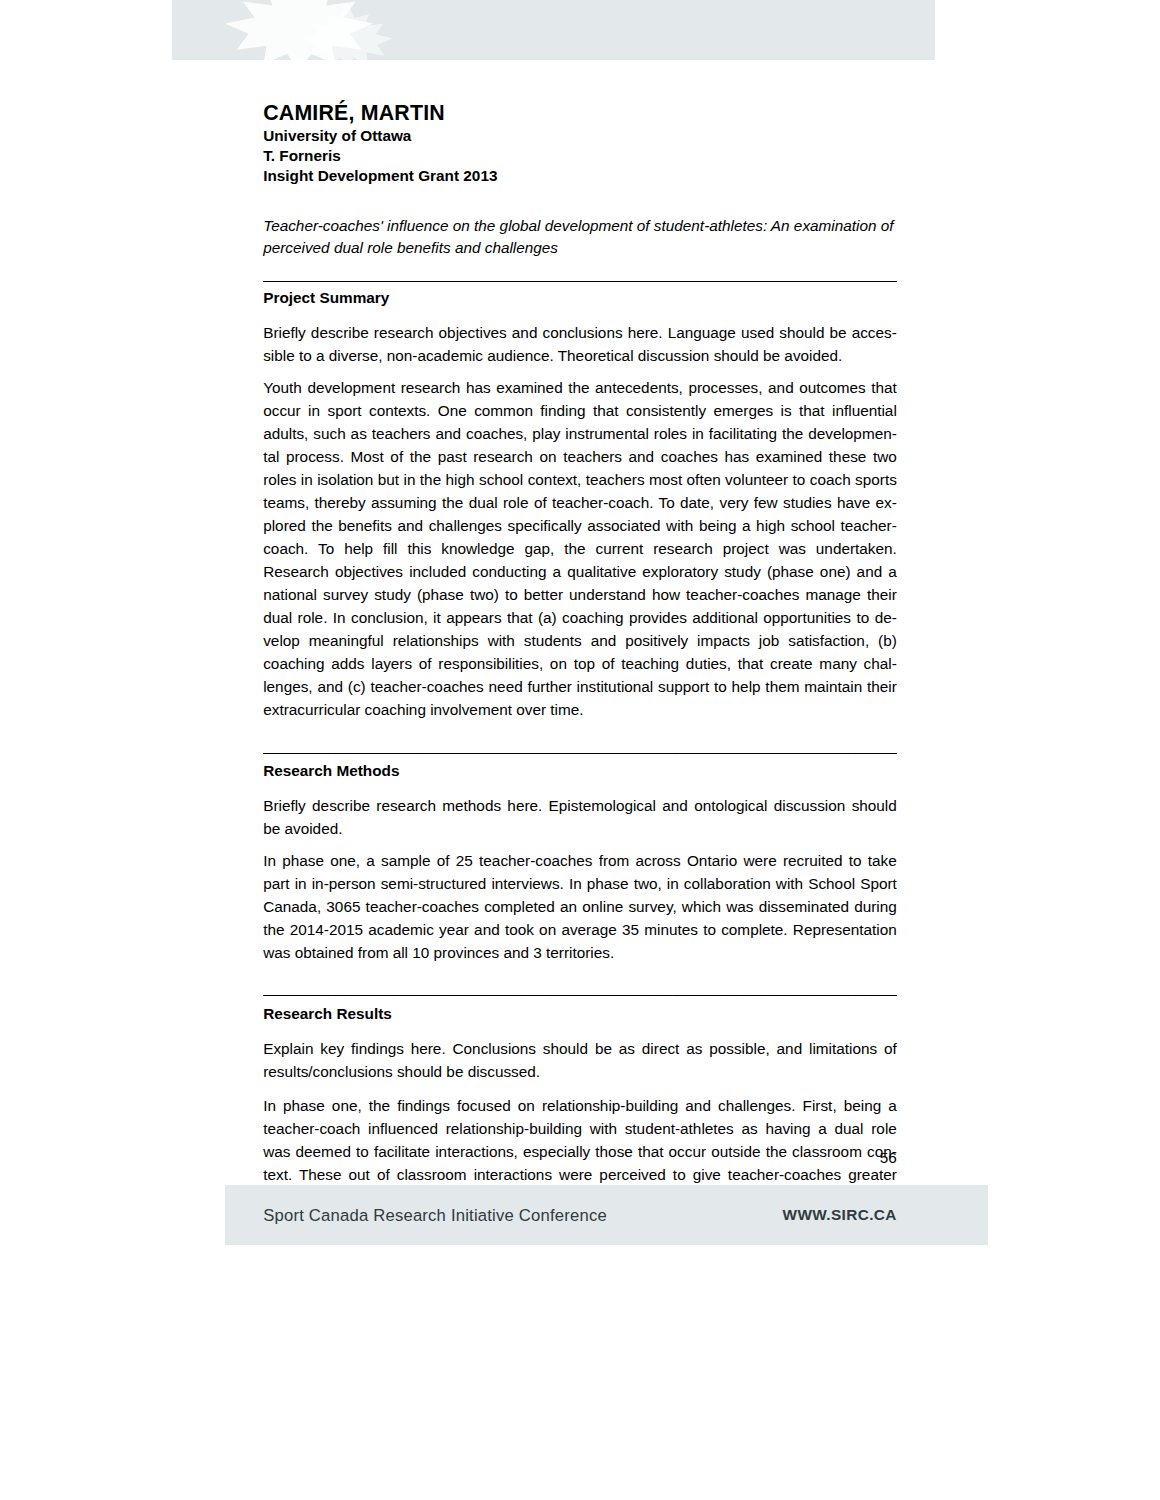CAMIRÉ, MARTIN
University of Ottawa
T. Forneris
Insight Development Grant 2013
Teacher-coaches' influence on the global development of student-athletes: An examination of perceived dual role benefits and challenges
Project Summary
Briefly describe research objectives and conclusions here. Language used should be accessible to a diverse, non-academic audience. Theoretical discussion should be avoided.
Youth development research has examined the antecedents, processes, and outcomes that occur in sport contexts. One common finding that consistently emerges is that influential adults, such as teachers and coaches, play instrumental roles in facilitating the developmental process. Most of the past research on teachers and coaches has examined these two roles in isolation but in the high school context, teachers most often volunteer to coach sports teams, thereby assuming the dual role of teacher-coach. To date, very few studies have explored the benefits and challenges specifically associated with being a high school teacher-coach. To help fill this knowledge gap, the current research project was undertaken. Research objectives included conducting a qualitative exploratory study (phase one) and a national survey study (phase two) to better understand how teacher-coaches manage their dual role. In conclusion, it appears that (a) coaching provides additional opportunities to develop meaningful relationships with students and positively impacts job satisfaction, (b) coaching adds layers of responsibilities, on top of teaching duties, that create many challenges, and (c) teacher-coaches need further institutional support to help them maintain their extracurricular coaching involvement over time.
_______________________________________________________________________________
Research Methods
Briefly describe research methods here. Epistemological and ontological discussion should be avoided.
In phase one, a sample of 25 teacher-coaches from across Ontario were recruited to take part in in-person semi-structured interviews. In phase two, in collaboration with School Sport Canada, 3065 teacher-coaches completed an online survey, which was disseminated during the 2014-2015 academic year and took on average 35 minutes to complete. Representation was obtained from all 10 provinces and 3 territories.
_______________________________________________________________________________
Research Results
Explain key findings here. Conclusions should be as direct as possible, and limitations of results/conclusions should be discussed.
In phase one, the findings focused on relationship-building and challenges. First, being a teacher-coach influenced relationship-building with student-athletes as having a dual role was deemed to facilitate interactions, especially those that occur outside the classroom context. These out of classroom interactions were perceived to give teacher-coaches greater credibility as a result of their involvement in sport. The dual role facilitated relationship-building in part because both teacher-coaches and student-athletes participated in
56
Sport Canada Research Initiative Conference
WWW.SIRC.CA